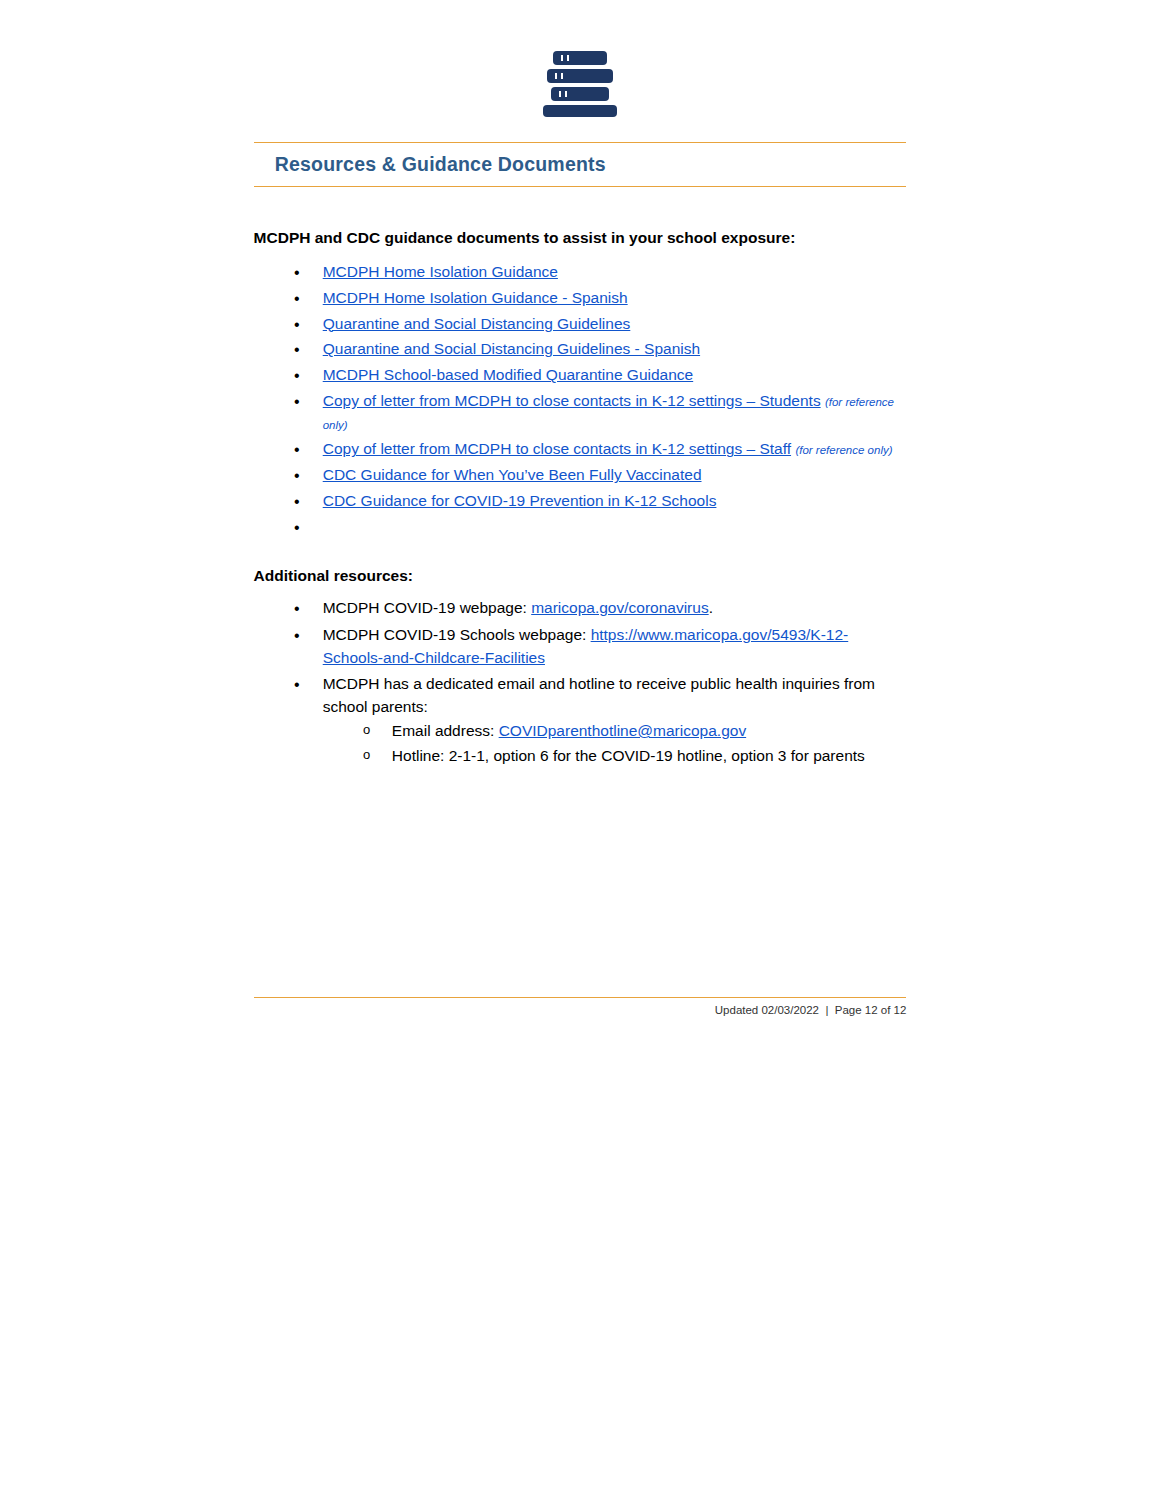Resources & Guidance Documents
MCDPH and CDC guidance documents to assist in your school exposure:
MCDPH Home Isolation Guidance
MCDPH Home Isolation Guidance - Spanish
Quarantine and Social Distancing Guidelines
Quarantine and Social Distancing Guidelines - Spanish
MCDPH School-based Modified Quarantine Guidance
Copy of letter from MCDPH to close contacts in K-12 settings – Students (for reference only)
Copy of letter from MCDPH to close contacts in K-12 settings – Staff (for reference only)
CDC Guidance for When You’ve Been Fully Vaccinated
CDC Guidance for COVID-19 Prevention in K-12 Schools
Additional resources:
MCDPH COVID-19 webpage: maricopa.gov/coronavirus.
MCDPH COVID-19 Schools webpage: https://www.maricopa.gov/5493/K-12-Schools-and-Childcare-Facilities
MCDPH has a dedicated email and hotline to receive public health inquiries from school parents:
Email address: COVIDparenthotline@maricopa.gov
Hotline: 2-1-1, option 6 for the COVID-19 hotline, option 3 for parents
Updated 02/03/2022 | Page 12 of 12